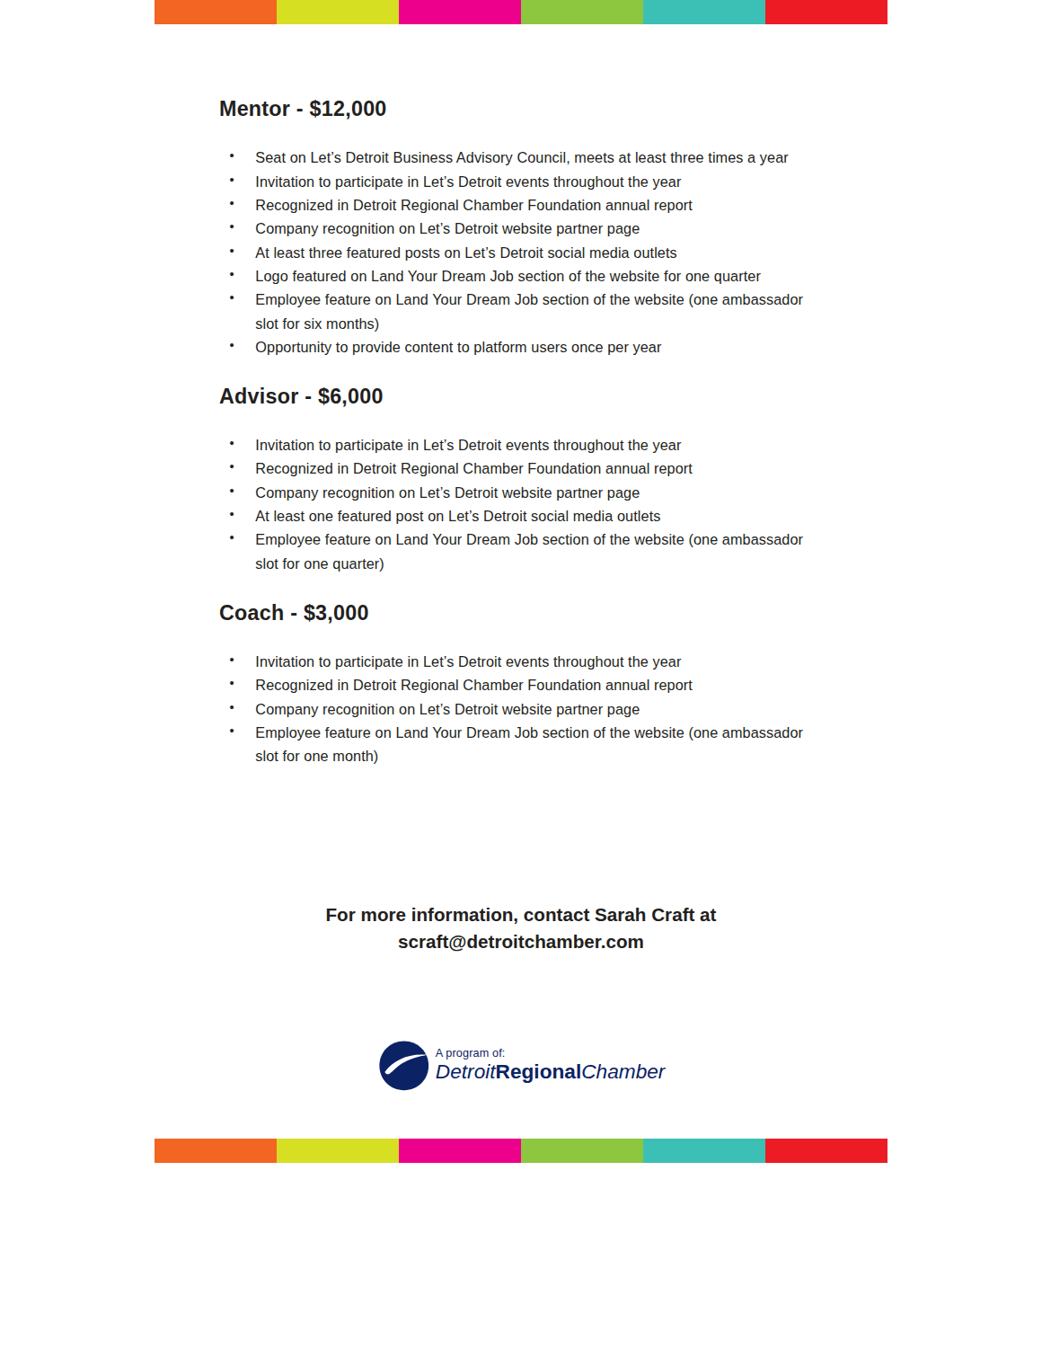Mentor - $12,000
Seat on Let’s Detroit Business Advisory Council, meets at least three times a year
Invitation to participate in Let’s Detroit events throughout the year
Recognized in Detroit Regional Chamber Foundation annual report
Company recognition on Let’s Detroit website partner page
At least three featured posts on Let’s Detroit social media outlets
Logo featured on Land Your Dream Job section of the website for one quarter
Employee feature on Land Your Dream Job section of the website (one ambassador slot for six months)
Opportunity to provide content to platform users once per year
Advisor - $6,000
Invitation to participate in Let’s Detroit events throughout the year
Recognized in Detroit Regional Chamber Foundation annual report
Company recognition on Let’s Detroit website partner page
At least one featured post on Let’s Detroit social media outlets
Employee feature on Land Your Dream Job section of the website (one ambassador slot for one quarter)
Coach - $3,000
Invitation to participate in Let’s Detroit events throughout the year
Recognized in Detroit Regional Chamber Foundation annual report
Company recognition on Let’s Detroit website partner page
Employee feature on Land Your Dream Job section of the website (one ambassador slot for one month)
For more information, contact Sarah Craft at
scraft@detroitchamber.com
A program of:
Detroit Regional Chamber